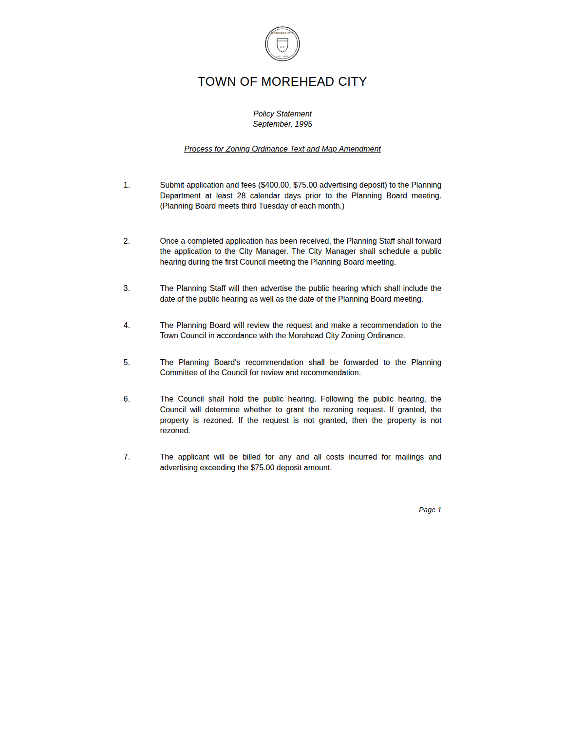MOREHEAD CITY INC. 1861 N. C.
TOWN OF MOREHEAD CITY
Policy Statement
September, 1995
Process for Zoning Ordinance Text and Map Amendment
1. Submit application and fees ($400.00, $75.00 advertising deposit) to the Planning Department at least 28 calendar days prior to the Planning Board meeting. (Planning Board meets third Tuesday of each month.)
2. Once a completed application has been received, the Planning Staff shall forward the application to the City Manager. The City Manager shall schedule a public hearing during the first Council meeting the Planning Board meeting.
3. The Planning Staff will then advertise the public hearing which shall include the date of the public hearing as well as the date of the Planning Board meeting.
4. The Planning Board will review the request and make a recommendation to the Town Council in accordance with the Morehead City Zoning Ordinance.
5. The Planning Board's recommendation shall be forwarded to the Planning Committee of the Council for review and recommendation.
6. The Council shall hold the public hearing. Following the public hearing, the Council will determine whether to grant the rezoning request. If granted, the property is rezoned. If the request is not granted, then the property is not rezoned.
7. The applicant will be billed for any and all costs incurred for mailings and advertising exceeding the $75.00 deposit amount.
Page 1